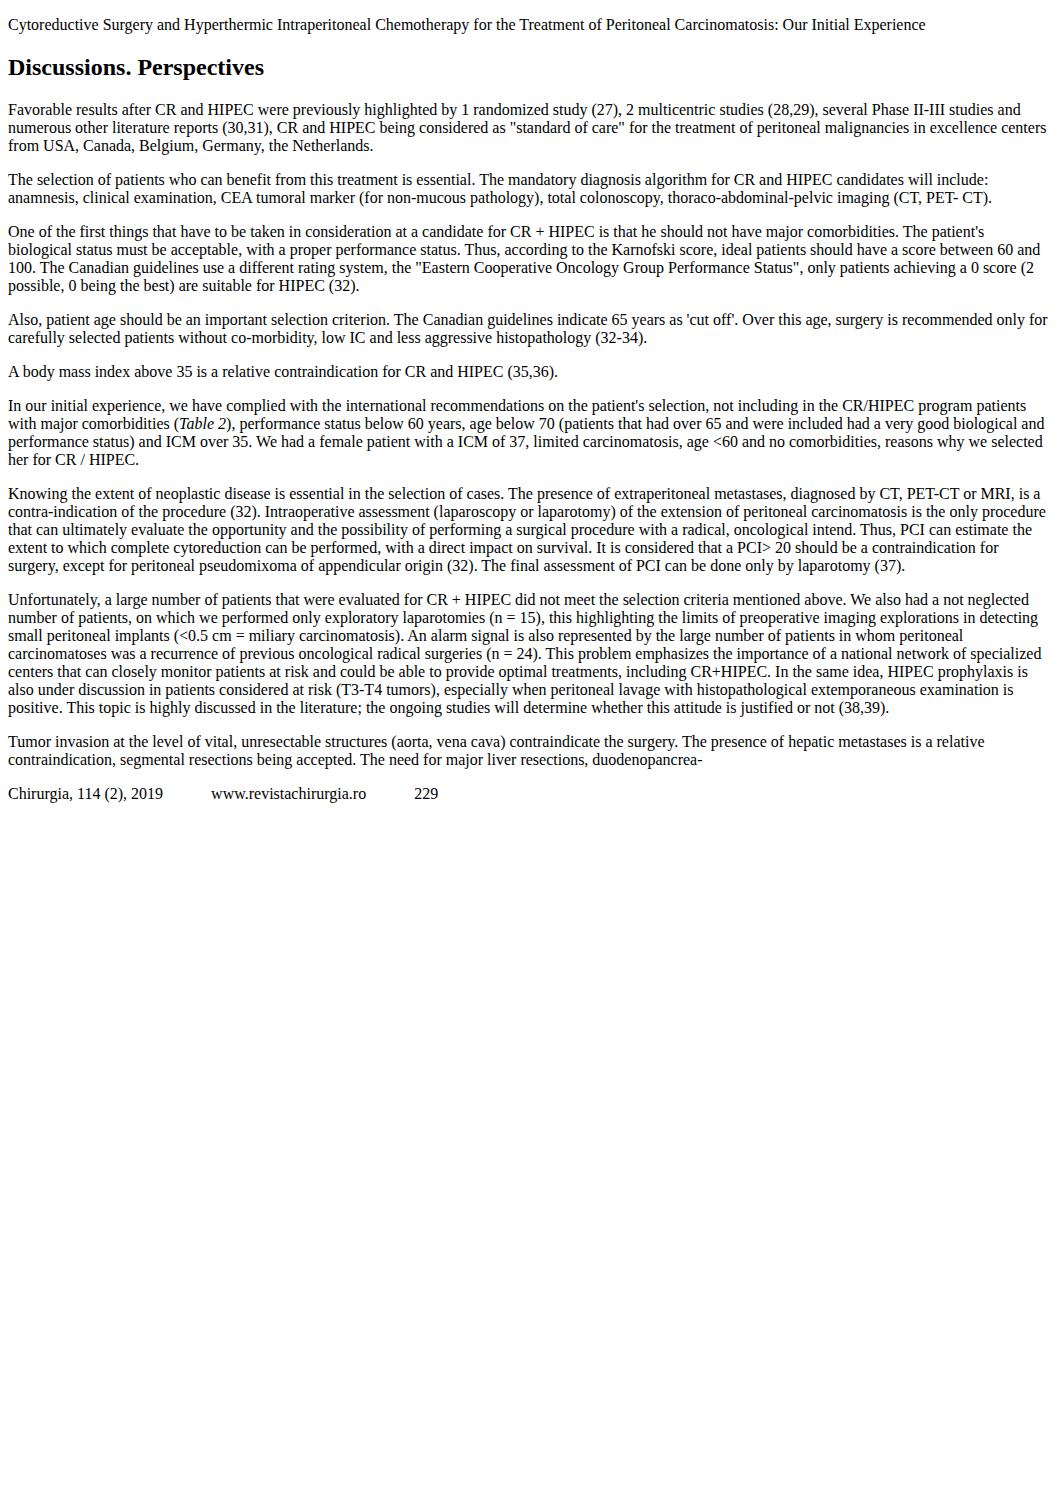Cytoreductive Surgery and Hyperthermic Intraperitoneal Chemotherapy for the Treatment of Peritoneal Carcinomatosis: Our Initial Experience
Discussions. Perspectives
Favorable results after CR and HIPEC were previously highlighted by 1 randomized study (27), 2 multicentric studies (28,29), several Phase II-III studies and numerous other literature reports (30,31), CR and HIPEC being considered as "standard of care" for the treatment of peritoneal malignancies in excellence centers from USA, Canada, Belgium, Germany, the Netherlands.
The selection of patients who can benefit from this treatment is essential. The mandatory diagnosis algorithm for CR and HIPEC candidates will include: anamnesis, clinical examination, CEA tumoral marker (for non-mucous pathology), total colonoscopy, thoraco-abdominal-pelvic imaging (CT, PET- CT).
One of the first things that have to be taken in consideration at a candidate for CR + HIPEC is that he should not have major comorbidities. The patient's biological status must be acceptable, with a proper performance status. Thus, according to the Karnofski score, ideal patients should have a score between 60 and 100. The Canadian guidelines use a different rating system, the "Eastern Cooperative Oncology Group Performance Status", only patients achieving a 0 score (2 possible, 0 being the best) are suitable for HIPEC (32).
Also, patient age should be an important selection criterion. The Canadian guidelines indicate 65 years as 'cut off'. Over this age, surgery is recommended only for carefully selected patients without co-morbidity, low IC and less aggressive histopathology (32-34).
A body mass index above 35 is a relative contraindication for CR and HIPEC (35,36).
In our initial experience, we have complied with the international recommendations on the patient's selection, not including in the CR/HIPEC program patients with major comorbidities (Table 2), performance status below 60 years, age below 70 (patients that had over 65 and were included had a very good biological and performance status) and ICM over 35. We had a female patient with a ICM of 37, limited carcinomatosis, age <60 and no comorbidities, reasons why we selected her for CR / HIPEC.
Knowing the extent of neoplastic disease is essential in the selection of cases. The presence of extraperitoneal metastases, diagnosed by CT, PET-CT or MRI, is a contra-indication of the procedure (32). Intraoperative assessment (laparoscopy or laparotomy) of the extension of peritoneal carcinomatosis is the only procedure that can ultimately evaluate the opportunity and the possibility of performing a surgical procedure with a radical, oncological intend. Thus, PCI can estimate the extent to which complete cytoreduction can be performed, with a direct impact on survival. It is considered that a PCI> 20 should be a contraindication for surgery, except for peritoneal pseudomixoma of appendicular origin (32). The final assessment of PCI can be done only by laparotomy (37).
Unfortunately, a large number of patients that were evaluated for CR + HIPEC did not meet the selection criteria mentioned above. We also had a not neglected number of patients, on which we performed only exploratory laparotomies (n = 15), this highlighting the limits of preoperative imaging explorations in detecting small peritoneal implants (<0.5 cm = miliary carcinomatosis). An alarm signal is also represented by the large number of patients in whom peritoneal carcinomatoses was a recurrence of previous oncological radical surgeries (n = 24). This problem emphasizes the importance of a national network of specialized centers that can closely monitor patients at risk and could be able to provide optimal treatments, including CR+HIPEC. In the same idea, HIPEC prophylaxis is also under discussion in patients considered at risk (T3-T4 tumors), especially when peritoneal lavage with histopathological extemporaneous examination is positive. This topic is highly discussed in the literature; the ongoing studies will determine whether this attitude is justified or not (38,39).
Tumor invasion at the level of vital, unresectable structures (aorta, vena cava) contraindicate the surgery. The presence of hepatic metastases is a relative contraindication, segmental resections being accepted. The need for major liver resections, duodenopancrea-
Chirurgia, 114 (2), 2019 www.revistachirurgia.ro 229